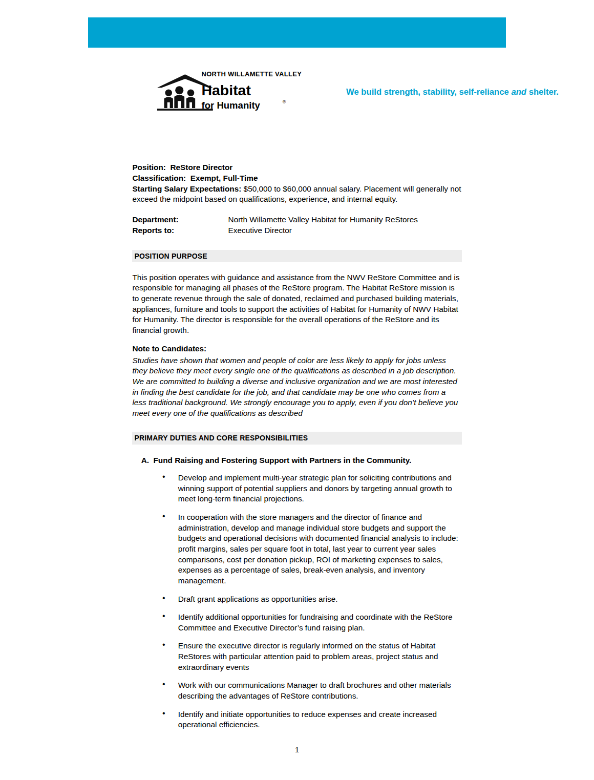NORTH WILLAMETTE VALLEY Habitat for Humanity ®
We build strength, stability, self-reliance and shelter.
Position: ReStore Director
Classification: Exempt, Full-Time
Starting Salary Expectations: $50,000 to $60,000 annual salary. Placement will generally not exceed the midpoint based on qualifications, experience, and internal equity.
Department:
North Willamette Valley Habitat for Humanity ReStores
Reports to:
Executive Director
Position Purpose
This position operates with guidance and assistance from the NWV ReStore Committee and is responsible for managing all phases of the ReStore program. The Habitat ReStore mission is to generate revenue through the sale of donated, reclaimed and purchased building materials, appliances, furniture and tools to support the activities of Habitat for Humanity of NWV Habitat for Humanity. The director is responsible for the overall operations of the ReStore and its financial growth.
Note to Candidates:
Studies have shown that women and people of color are less likely to apply for jobs unless they believe they meet every single one of the qualifications as described in a job description. We are committed to building a diverse and inclusive organization and we are most interested in finding the best candidate for the job, and that candidate may be one who comes from a less traditional background. We strongly encourage you to apply, even if you don’t believe you meet every one of the qualifications as described
Primary Duties and Core Responsibilities
A. Fund Raising and Fostering Support with Partners in the Community.
Develop and implement multi-year strategic plan for soliciting contributions and winning support of potential suppliers and donors by targeting annual growth to meet long-term financial projections.
In cooperation with the store managers and the director of finance and administration, develop and manage individual store budgets and support the budgets and operational decisions with documented financial analysis to include: profit margins, sales per square foot in total, last year to current year sales comparisons, cost per donation pickup, ROI of marketing expenses to sales, expenses as a percentage of sales, break-even analysis, and inventory management.
Draft grant applications as opportunities arise.
Identify additional opportunities for fundraising and coordinate with the ReStore Committee and Executive Director’s fund raising plan.
Ensure the executive director is regularly informed on the status of Habitat ReStores with particular attention paid to problem areas, project status and extraordinary events
Work with our communications Manager to draft brochures and other materials describing the advantages of ReStore contributions.
Identify and initiate opportunities to reduce expenses and create increased operational efficiencies.
1